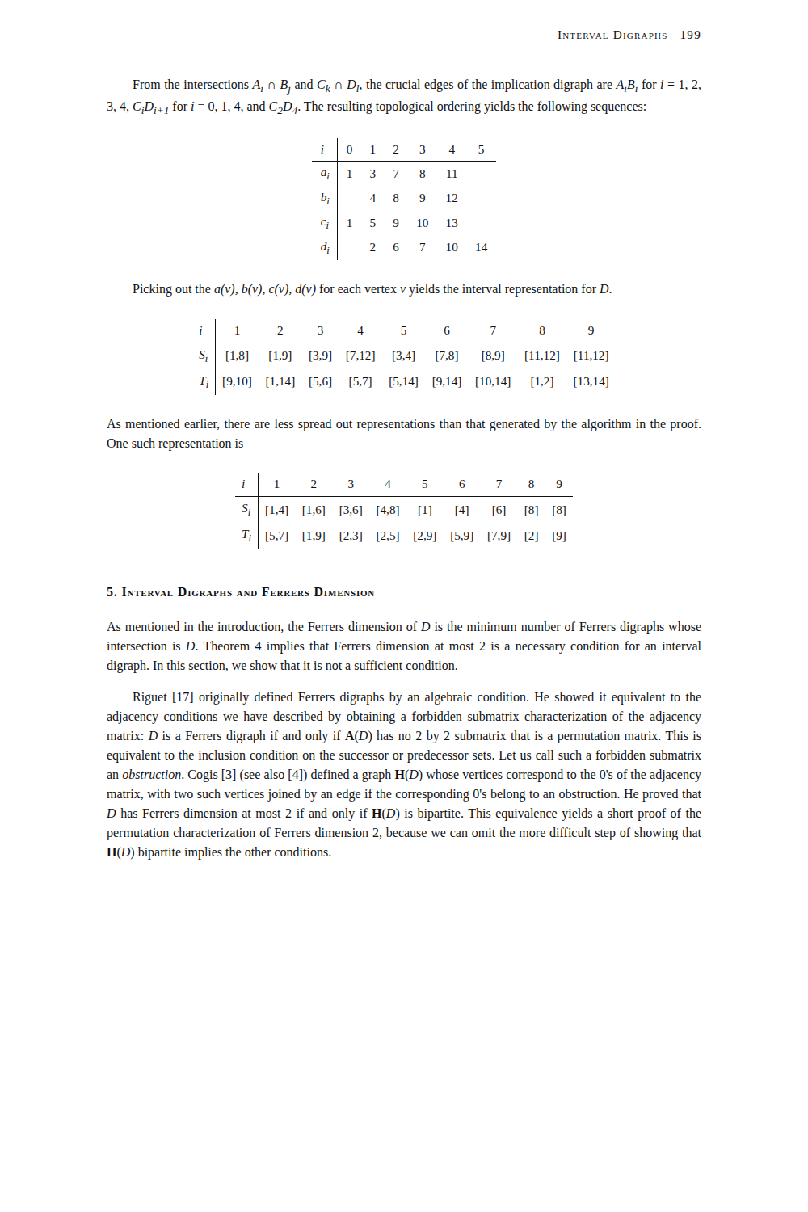Interval Digraphs 199
From the intersections Ai ∩ Bj and Ck ∩ Dl, the crucial edges of the implication digraph are AiBi for i = 1, 2, 3, 4, CiDi+1 for i = 0, 1, 4, and C2D4. The resulting topological ordering yields the following sequences:
| i | 0 | 1 | 2 | 3 | 4 | 5 |
| --- | --- | --- | --- | --- | --- | --- |
| a i | 1 | 3 | 7 | 8 | 11 | |
| b i | | 4 | 8 | 9 | 12 | |
| c i | 1 | 5 | 9 | 10 | 13 | |
| d i | | 2 | 6 | 7 | 10 | 14 |
Picking out the a(v), b(v), c(v), d(v) for each vertex v yields the interval representation for D.
| i | 1 | 2 | 3 | 4 | 5 | 6 | 7 | 8 | 9 |
| --- | --- | --- | --- | --- | --- | --- | --- | --- | --- |
| S i | [1,8] | [1,9] | [3,9] | [7,12] | [3,4] | [7,8] | [8,9] | [11,12] | [11,12] |
| T i | [9,10] | [1,14] | [5,6] | [5,7] | [5,14] | [9,14] | [10,14] | [1,2] | [13,14] |
As mentioned earlier, there are less spread out representations than that generated by the algorithm in the proof. One such representation is
| i | 1 | 2 | 3 | 4 | 5 | 6 | 7 | 8 | 9 |
| --- | --- | --- | --- | --- | --- | --- | --- | --- | --- |
| S i | [1,4] | [1,6] | [3,6] | [4,8] | [1] | [4] | [6] | [8] | [8] |
| T i | [5,7] | [1,9] | [2,3] | [2,5] | [2,9] | [5,9] | [7,9] | [2] | [9] |
5. Interval Digraphs and Ferrers Dimension
As mentioned in the introduction, the Ferrers dimension of D is the minimum number of Ferrers digraphs whose intersection is D. Theorem 4 implies that Ferrers dimension at most 2 is a necessary condition for an interval digraph. In this section, we show that it is not a sufficient condition.
Riguet [17] originally defined Ferrers digraphs by an algebraic condition. He showed it equivalent to the adjacency conditions we have described by obtaining a forbidden submatrix characterization of the adjacency matrix: D is a Ferrers digraph if and only if A(D) has no 2 by 2 submatrix that is a permutation matrix. This is equivalent to the inclusion condition on the successor or predecessor sets. Let us call such a forbidden submatrix an obstruction. Cogis [3] (see also [4]) defined a graph H(D) whose vertices correspond to the 0's of the adjacency matrix, with two such vertices joined by an edge if the corresponding 0's belong to an obstruction. He proved that D has Ferrers dimension at most 2 if and only if H(D) is bipartite. This equivalence yields a short proof of the permutation characterization of Ferrers dimension 2, because we can omit the more difficult step of showing that H(D) bipartite implies the other conditions.